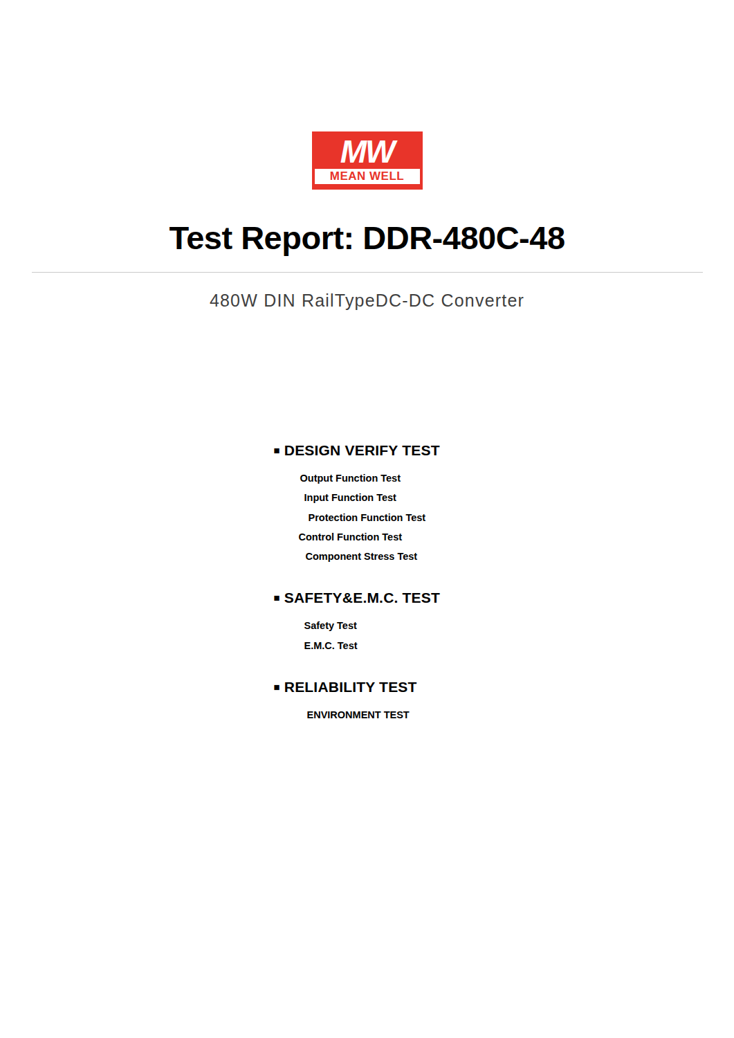MW MEAN WELL
Test Report: DDR-480C-48
480W DIN RailTypeDC-DC Converter
■DESIGN VERIFY TEST
Output Function Test
Input Function Test
Protection Function Test
Control Function Test
Component Stress Test
■SAFETY&E.M.C. TEST
Safety Test
E.M.C. Test
■RELIABILITY TEST
ENVIRONMENT TEST